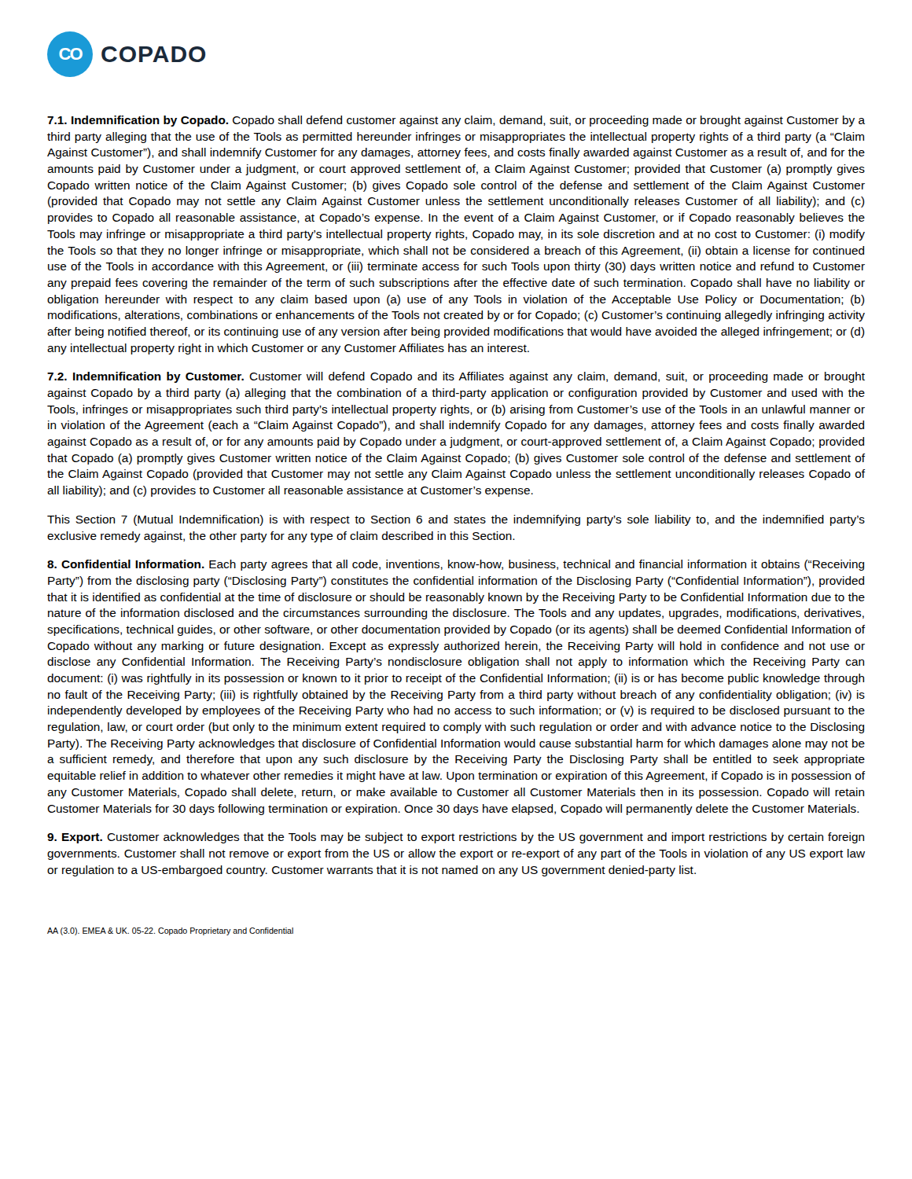CO
COPADO
7.1. Indemnification by Copado. Copado shall defend customer against any claim, demand, suit, or proceeding made or brought against Customer by a third party alleging that the use of the Tools as permitted hereunder infringes or misappropriates the intellectual property rights of a third party (a “Claim Against Customer”), and shall indemnify Customer for any damages, attorney fees, and costs finally awarded against Customer as a result of, and for the amounts paid by Customer under a judgment, or court approved settlement of, a Claim Against Customer; provided that Customer (a) promptly gives Copado written notice of the Claim Against Customer; (b) gives Copado sole control of the defense and settlement of the Claim Against Customer (provided that Copado may not settle any Claim Against Customer unless the settlement unconditionally releases Customer of all liability); and (c) provides to Copado all reasonable assistance, at Copado’s expense. In the event of a Claim Against Customer, or if Copado reasonably believes the Tools may infringe or misappropriate a third party’s intellectual property rights, Copado may, in its sole discretion and at no cost to Customer: (i) modify the Tools so that they no longer infringe or misappropriate, which shall not be considered a breach of this Agreement, (ii) obtain a license for continued use of the Tools in accordance with this Agreement, or (iii) terminate access for such Tools upon thirty (30) days written notice and refund to Customer any prepaid fees covering the remainder of the term of such subscriptions after the effective date of such termination. Copado shall have no liability or obligation hereunder with respect to any claim based upon (a) use of any Tools in violation of the Acceptable Use Policy or Documentation; (b) modifications, alterations, combinations or enhancements of the Tools not created by or for Copado; (c) Customer’s continuing allegedly infringing activity after being notified thereof, or its continuing use of any version after being provided modifications that would have avoided the alleged infringement; or (d) any intellectual property right in which Customer or any Customer Affiliates has an interest.
7.2. Indemnification by Customer. Customer will defend Copado and its Affiliates against any claim, demand, suit, or proceeding made or brought against Copado by a third party (a) alleging that the combination of a third-party application or configuration provided by Customer and used with the Tools, infringes or misappropriates such third party’s intellectual property rights, or (b) arising from Customer’s use of the Tools in an unlawful manner or in violation of the Agreement (each a “Claim Against Copado”), and shall indemnify Copado for any damages, attorney fees and costs finally awarded against Copado as a result of, or for any amounts paid by Copado under a judgment, or court-approved settlement of, a Claim Against Copado; provided that Copado (a) promptly gives Customer written notice of the Claim Against Copado; (b) gives Customer sole control of the defense and settlement of the Claim Against Copado (provided that Customer may not settle any Claim Against Copado unless the settlement unconditionally releases Copado of all liability); and (c) provides to Customer all reasonable assistance at Customer’s expense.
This Section 7 (Mutual Indemnification) is with respect to Section 6 and states the indemnifying party’s sole liability to, and the indemnified party’s exclusive remedy against, the other party for any type of claim described in this Section.
8. Confidential Information. Each party agrees that all code, inventions, know-how, business, technical and financial information it obtains (“Receiving Party”) from the disclosing party (“Disclosing Party”) constitutes the confidential information of the Disclosing Party (“Confidential Information”), provided that it is identified as confidential at the time of disclosure or should be reasonably known by the Receiving Party to be Confidential Information due to the nature of the information disclosed and the circumstances surrounding the disclosure. The Tools and any updates, upgrades, modifications, derivatives, specifications, technical guides, or other software, or other documentation provided by Copado (or its agents) shall be deemed Confidential Information of Copado without any marking or future designation. Except as expressly authorized herein, the Receiving Party will hold in confidence and not use or disclose any Confidential Information. The Receiving Party’s nondisclosure obligation shall not apply to information which the Receiving Party can document: (i) was rightfully in its possession or known to it prior to receipt of the Confidential Information; (ii) is or has become public knowledge through no fault of the Receiving Party; (iii) is rightfully obtained by the Receiving Party from a third party without breach of any confidentiality obligation; (iv) is independently developed by employees of the Receiving Party who had no access to such information; or (v) is required to be disclosed pursuant to the regulation, law, or court order (but only to the minimum extent required to comply with such regulation or order and with advance notice to the Disclosing Party). The Receiving Party acknowledges that disclosure of Confidential Information would cause substantial harm for which damages alone may not be a sufficient remedy, and therefore that upon any such disclosure by the Receiving Party the Disclosing Party shall be entitled to seek appropriate equitable relief in addition to whatever other remedies it might have at law. Upon termination or expiration of this Agreement, if Copado is in possession of any Customer Materials, Copado shall delete, return, or make available to Customer all Customer Materials then in its possession. Copado will retain Customer Materials for 30 days following termination or expiration. Once 30 days have elapsed, Copado will permanently delete the Customer Materials.
9. Export. Customer acknowledges that the Tools may be subject to export restrictions by the US government and import restrictions by certain foreign governments. Customer shall not remove or export from the US or allow the export or re-export of any part of the Tools in violation of any US export law or regulation to a US-embargoed country. Customer warrants that it is not named on any US government denied-party list.
AA (3.0). EMEA & UK. 05-22. Copado Proprietary and Confidential